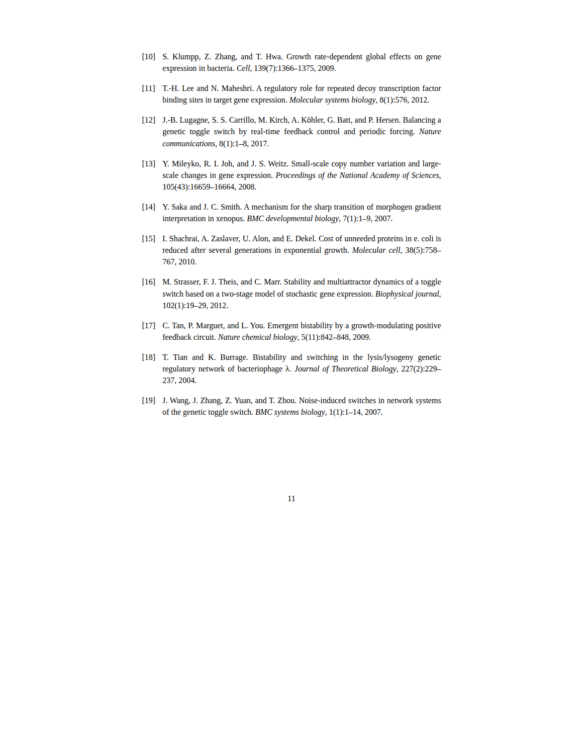[10] S. Klumpp, Z. Zhang, and T. Hwa. Growth rate-dependent global effects on gene expression in bacteria. Cell, 139(7):1366–1375, 2009.
[11] T.-H. Lee and N. Maheshri. A regulatory role for repeated decoy transcription factor binding sites in target gene expression. Molecular systems biology, 8(1):576, 2012.
[12] J.-B. Lugagne, S. S. Carrillo, M. Kirch, A. Köhler, G. Batt, and P. Hersen. Balancing a genetic toggle switch by real-time feedback control and periodic forcing. Nature communications, 8(1):1–8, 2017.
[13] Y. Mileyko, R. I. Joh, and J. S. Weitz. Small-scale copy number variation and large-scale changes in gene expression. Proceedings of the National Academy of Sciences, 105(43):16659–16664, 2008.
[14] Y. Saka and J. C. Smith. A mechanism for the sharp transition of morphogen gradient interpretation in xenopus. BMC developmental biology, 7(1):1–9, 2007.
[15] I. Shachrai, A. Zaslaver, U. Alon, and E. Dekel. Cost of unneeded proteins in e. coli is reduced after several generations in exponential growth. Molecular cell, 38(5):758–767, 2010.
[16] M. Strasser, F. J. Theis, and C. Marr. Stability and multiattractor dynamics of a toggle switch based on a two-stage model of stochastic gene expression. Biophysical journal, 102(1):19–29, 2012.
[17] C. Tan, P. Marguet, and L. You. Emergent bistability by a growth-modulating positive feedback circuit. Nature chemical biology, 5(11):842–848, 2009.
[18] T. Tian and K. Burrage. Bistability and switching in the lysis/lysogeny genetic regulatory network of bacteriophage λ. Journal of Theoretical Biology, 227(2):229–237, 2004.
[19] J. Wang, J. Zhang, Z. Yuan, and T. Zhou. Noise-induced switches in network systems of the genetic toggle switch. BMC systems biology, 1(1):1–14, 2007.
11